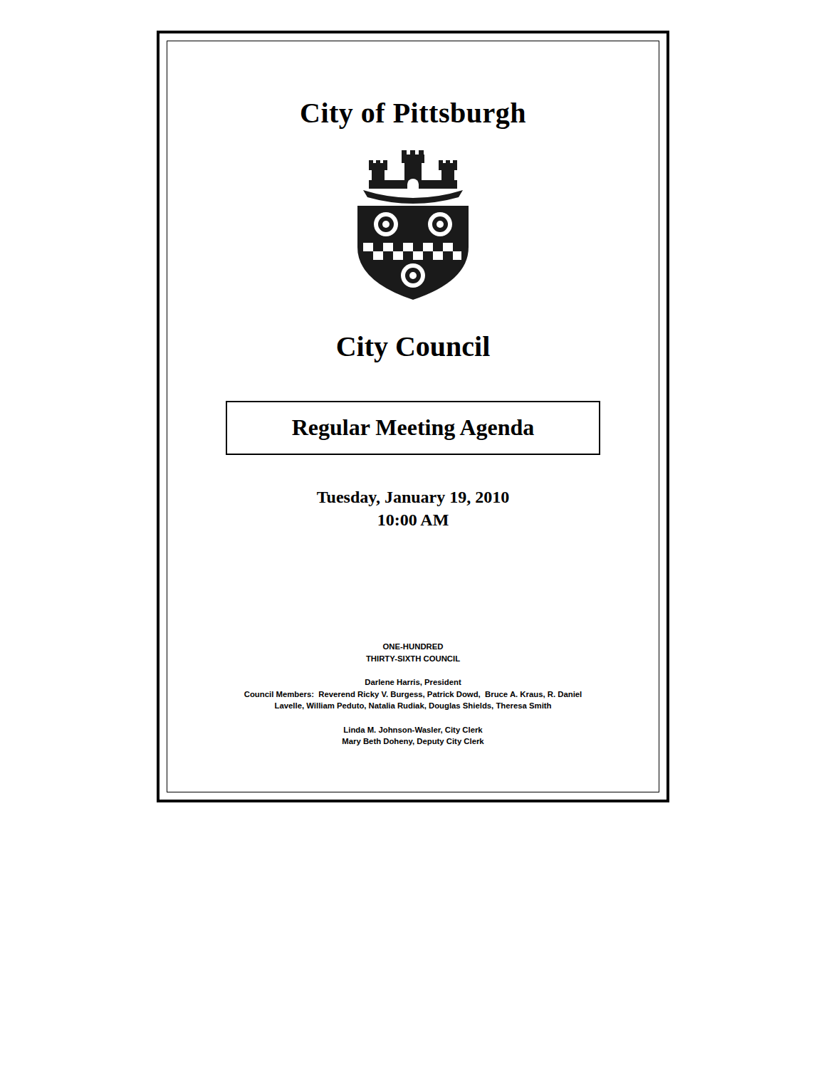City of Pittsburgh
City Council
Regular Meeting Agenda
Tuesday, January 19, 2010
10:00 AM
ONE-HUNDRED
THIRTY-SIXTH COUNCIL
Darlene Harris, President
Council Members: Reverend Ricky V. Burgess, Patrick Dowd, Bruce A. Kraus, R. Daniel
Lavelle, William Peduto, Natalia Rudiak, Douglas Shields, Theresa Smith
Linda M. Johnson-Wasler, City Clerk
Mary Beth Doheny, Deputy City Clerk